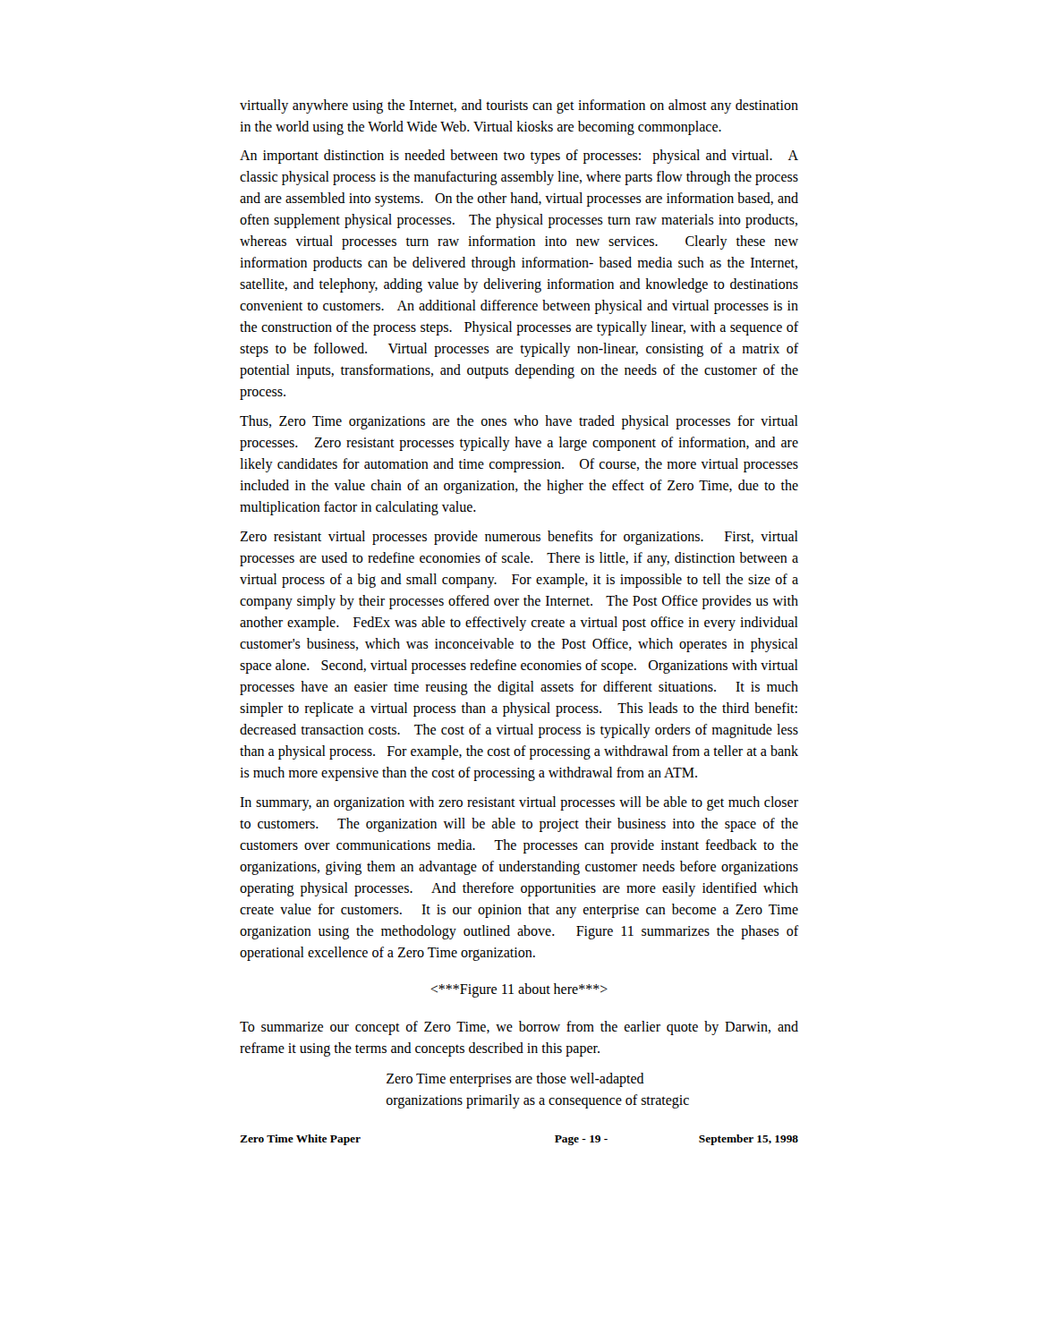virtually anywhere using the Internet, and tourists can get information on almost any destination in the world using the World Wide Web. Virtual kiosks are becoming commonplace.
An important distinction is needed between two types of processes: physical and virtual. A classic physical process is the manufacturing assembly line, where parts flow through the process and are assembled into systems. On the other hand, virtual processes are information based, and often supplement physical processes. The physical processes turn raw materials into products, whereas virtual processes turn raw information into new services. Clearly these new information products can be delivered through information- based media such as the Internet, satellite, and telephony, adding value by delivering information and knowledge to destinations convenient to customers. An additional difference between physical and virtual processes is in the construction of the process steps. Physical processes are typically linear, with a sequence of steps to be followed. Virtual processes are typically non-linear, consisting of a matrix of potential inputs, transformations, and outputs depending on the needs of the customer of the process.
Thus, Zero Time organizations are the ones who have traded physical processes for virtual processes. Zero resistant processes typically have a large component of information, and are likely candidates for automation and time compression. Of course, the more virtual processes included in the value chain of an organization, the higher the effect of Zero Time, due to the multiplication factor in calculating value.
Zero resistant virtual processes provide numerous benefits for organizations. First, virtual processes are used to redefine economies of scale. There is little, if any, distinction between a virtual process of a big and small company. For example, it is impossible to tell the size of a company simply by their processes offered over the Internet. The Post Office provides us with another example. FedEx was able to effectively create a virtual post office in every individual customer's business, which was inconceivable to the Post Office, which operates in physical space alone. Second, virtual processes redefine economies of scope. Organizations with virtual processes have an easier time reusing the digital assets for different situations. It is much simpler to replicate a virtual process than a physical process. This leads to the third benefit: decreased transaction costs. The cost of a virtual process is typically orders of magnitude less than a physical process. For example, the cost of processing a withdrawal from a teller at a bank is much more expensive than the cost of processing a withdrawal from an ATM.
In summary, an organization with zero resistant virtual processes will be able to get much closer to customers. The organization will be able to project their business into the space of the customers over communications media. The processes can provide instant feedback to the organizations, giving them an advantage of understanding customer needs before organizations operating physical processes. And therefore opportunities are more easily identified which create value for customers. It is our opinion that any enterprise can become a Zero Time organization using the methodology outlined above. Figure 11 summarizes the phases of operational excellence of a Zero Time organization.
<***Figure 11 about here***>
To summarize our concept of Zero Time, we borrow from the earlier quote by Darwin, and reframe it using the terms and concepts described in this paper.
Zero Time enterprises are those well-adapted
organizations primarily as a consequence of strategic
Zero Time White Paper
Page - 19 -
September 15, 1998